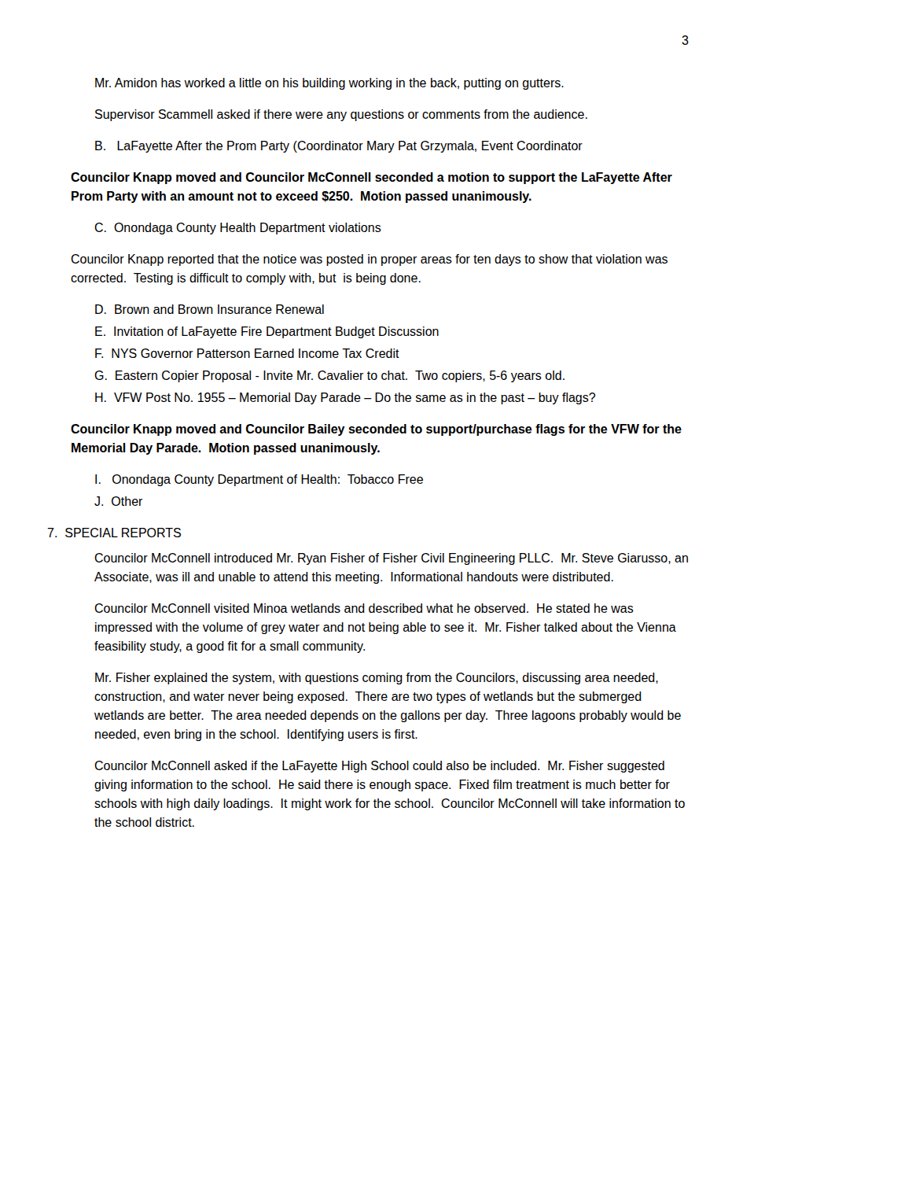3
Mr. Amidon has worked a little on his building working in the back, putting on gutters.
Supervisor Scammell asked if there were any questions or comments from the audience.
B. LaFayette After the Prom Party (Coordinator Mary Pat Grzymala, Event Coordinator
Councilor Knapp moved and Councilor McConnell seconded a motion to support the LaFayette After Prom Party with an amount not to exceed $250. Motion passed unanimously.
C. Onondaga County Health Department violations
Councilor Knapp reported that the notice was posted in proper areas for ten days to show that violation was corrected. Testing is difficult to comply with, but is being done.
D. Brown and Brown Insurance Renewal
E. Invitation of LaFayette Fire Department Budget Discussion
F. NYS Governor Patterson Earned Income Tax Credit
G. Eastern Copier Proposal - Invite Mr. Cavalier to chat. Two copiers, 5-6 years old.
H. VFW Post No. 1955 – Memorial Day Parade – Do the same as in the past – buy flags?
Councilor Knapp moved and Councilor Bailey seconded to support/purchase flags for the VFW for the Memorial Day Parade. Motion passed unanimously.
I. Onondaga County Department of Health: Tobacco Free
J. Other
7. SPECIAL REPORTS
Councilor McConnell introduced Mr. Ryan Fisher of Fisher Civil Engineering PLLC. Mr. Steve Giarusso, an Associate, was ill and unable to attend this meeting. Informational handouts were distributed.
Councilor McConnell visited Minoa wetlands and described what he observed. He stated he was impressed with the volume of grey water and not being able to see it. Mr. Fisher talked about the Vienna feasibility study, a good fit for a small community.
Mr. Fisher explained the system, with questions coming from the Councilors, discussing area needed, construction, and water never being exposed. There are two types of wetlands but the submerged wetlands are better. The area needed depends on the gallons per day. Three lagoons probably would be needed, even bring in the school. Identifying users is first.
Councilor McConnell asked if the LaFayette High School could also be included. Mr. Fisher suggested giving information to the school. He said there is enough space. Fixed film treatment is much better for schools with high daily loadings. It might work for the school. Councilor McConnell will take information to the school district.